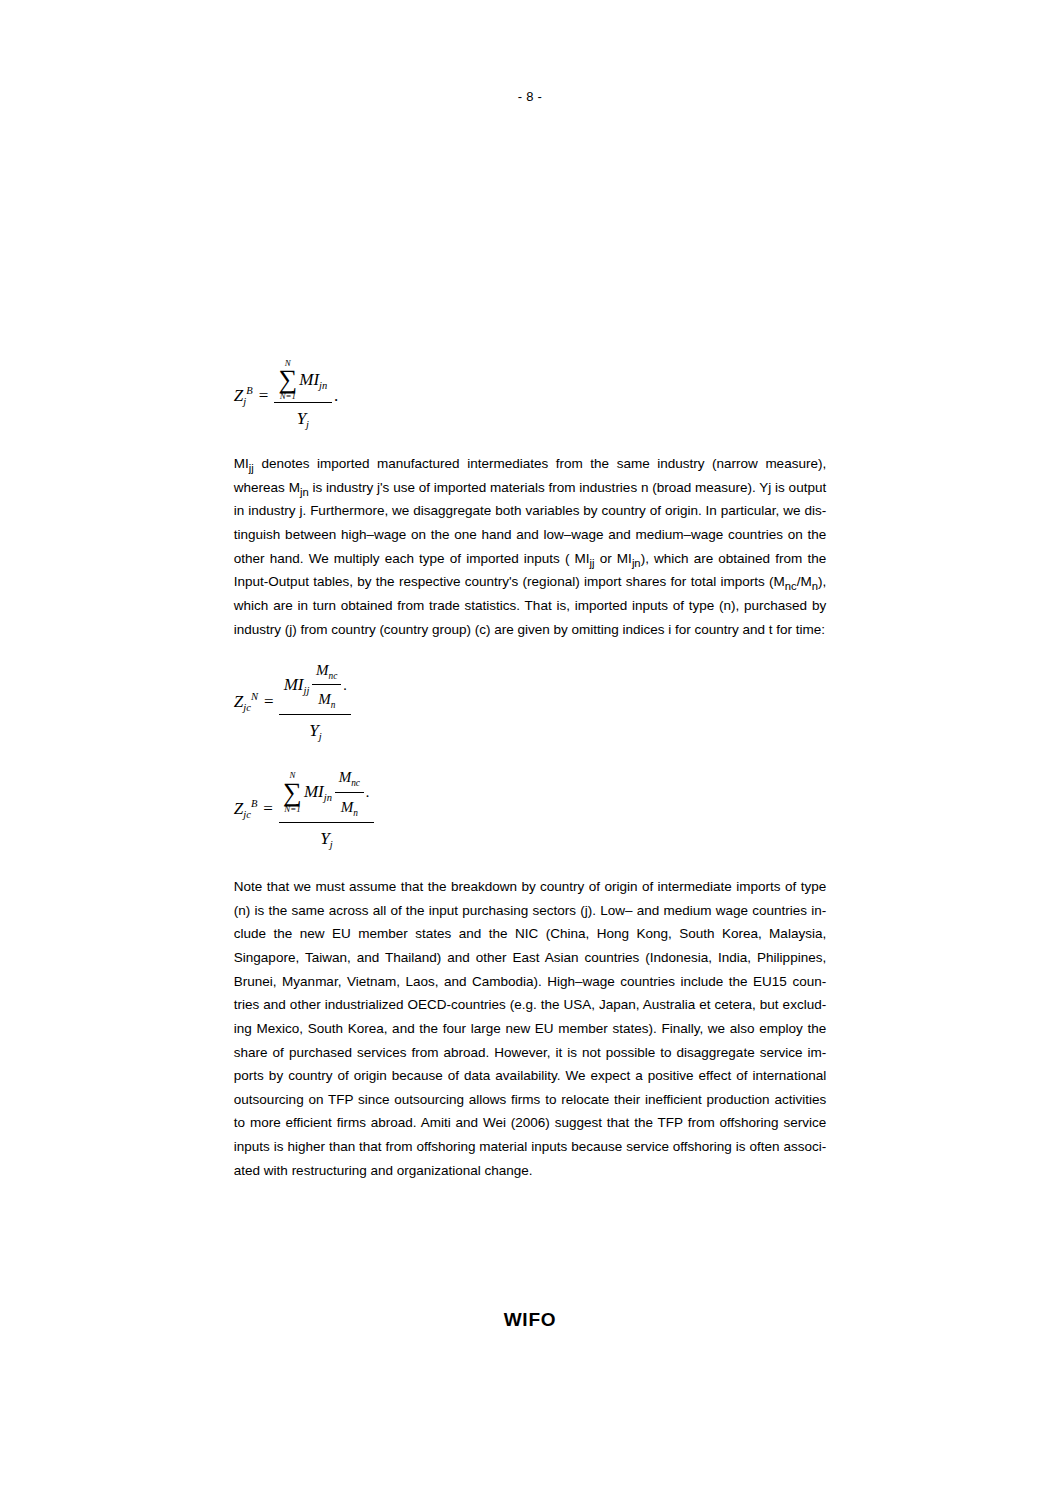- 8 -
ZjB = N∑N=1 MIjn Yj .
MIjj denotes imported manufactured intermediates from the same industry (narrow measure), whereas Mjn is industry j's use of imported materials from industries n (broad measure). Yj is output in industry j. Furthermore, we disaggregate both variables by country of origin. In particular, we distinguish between high–wage on the one hand and low–wage and medium–wage countries on the other hand. We multiply each type of imported inputs ( MIjj or MIjn), which are obtained from the Input-Output tables, by the respective country's (regional) import shares for total imports (Mnc/Mn), which are in turn obtained from trade statistics. That is, imported inputs of type (n), purchased by industry (j) from country (country group) (c) are given by omitting indices i for country and t for time:
ZjcN = MIjj Mnc Mn . Yj
ZjcB = N∑N=1 MIjn Mnc Mn . Yj
Note that we must assume that the breakdown by country of origin of intermediate imports of type (n) is the same across all of the input purchasing sectors (j). Low– and medium wage countries include the new EU member states and the NIC (China, Hong Kong, South Korea, Malaysia, Singapore, Taiwan, and Thailand) and other East Asian countries (Indonesia, India, Philippines, Brunei, Myanmar, Vietnam, Laos, and Cambodia). High–wage countries include the EU15 countries and other industrialized OECD-countries (e.g. the USA, Japan, Australia et cetera, but excluding Mexico, South Korea, and the four large new EU member states). Finally, we also employ the share of purchased services from abroad. However, it is not possible to disaggregate service imports by country of origin because of data availability. We expect a positive effect of international outsourcing on TFP since outsourcing allows firms to relocate their inefficient production activities to more efficient firms abroad. Amiti and Wei (2006) suggest that the TFP from offshoring service inputs is higher than that from offshoring material inputs because service offshoring is often associated with restructuring and organizational change.
WIFO